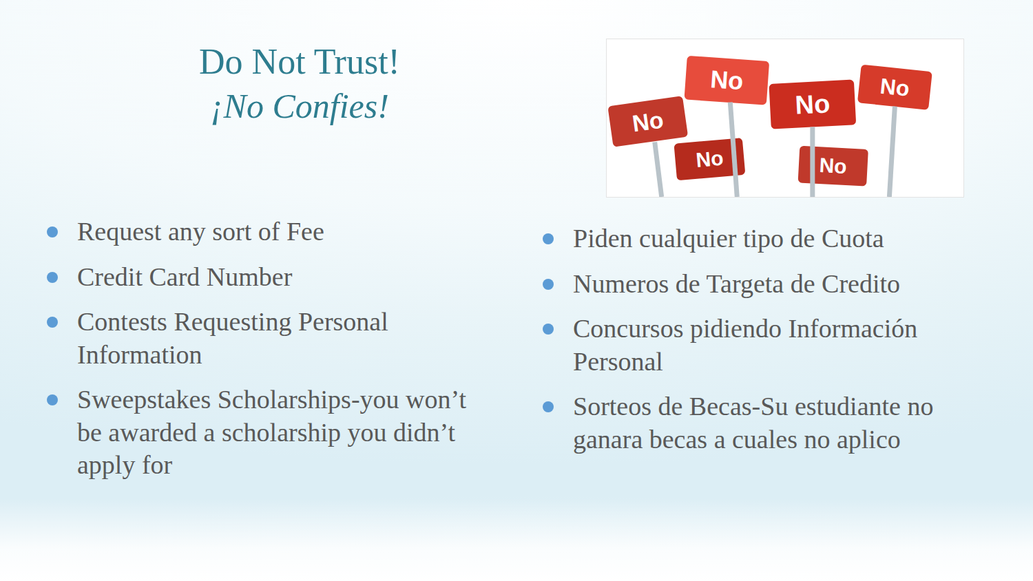Do Not Trust!
¡No Confies!
Request any sort of Fee
Credit Card Number
Contests Requesting Personal Information
Sweepstakes Scholarships-you won’t be awarded a scholarship you didn’t apply for
Piden cualquier tipo de Cuota
Numeros de Targeta de Credito
Concursos pidiendo Información Personal
Sorteos de Becas-Su estudiante no ganara becas a cuales no aplico